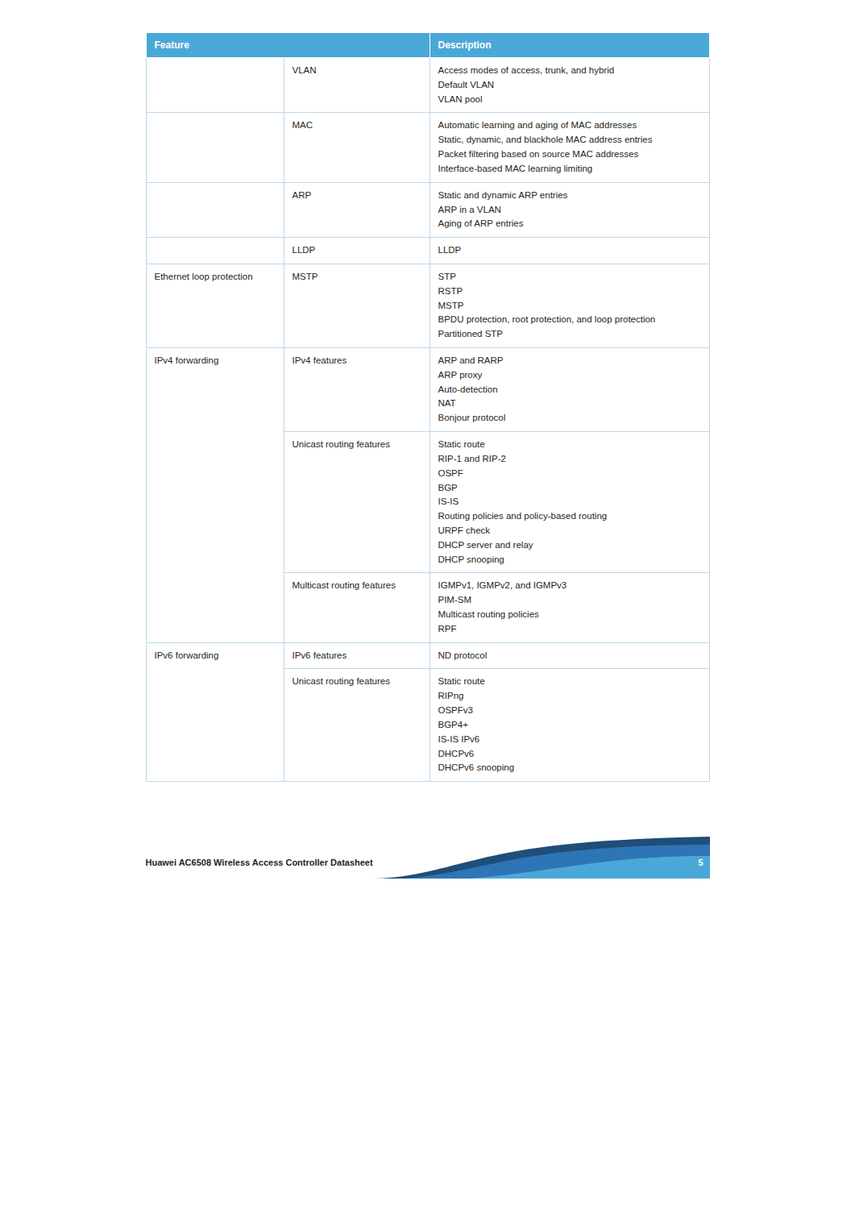| Feature | Description |
| --- | --- |
| | VLAN | Access modes of access, trunk, and hybrid Default VLAN VLAN pool |
| | MAC | Automatic learning and aging of MAC addresses Static, dynamic, and blackhole MAC address entries Packet filtering based on source MAC addresses Interface-based MAC learning limiting |
| | ARP | Static and dynamic ARP entries ARP in a VLAN Aging of ARP entries |
| | LLDP | LLDP |
| Ethernet loop protection | MSTP | STP RSTP MSTP BPDU protection, root protection, and loop protection Partitioned STP |
| IPv4 forwarding | IPv4 features | ARP and RARP ARP proxy Auto-detection NAT Bonjour protocol |
| Unicast routing features | Static route RIP-1 and RIP-2 OSPF BGP IS-IS Routing policies and policy-based routing URPF check DHCP server and relay DHCP snooping |
| Multicast routing features | IGMPv1, IGMPv2, and IGMPv3 PIM-SM Multicast routing policies RPF |
| IPv6 forwarding | IPv6 features | ND protocol |
| Unicast routing features | Static route RIPng OSPFv3 BGP4+ IS-IS IPv6 DHCPv6 DHCPv6 snooping |
Huawei AC6508 Wireless Access Controller Datasheet
5